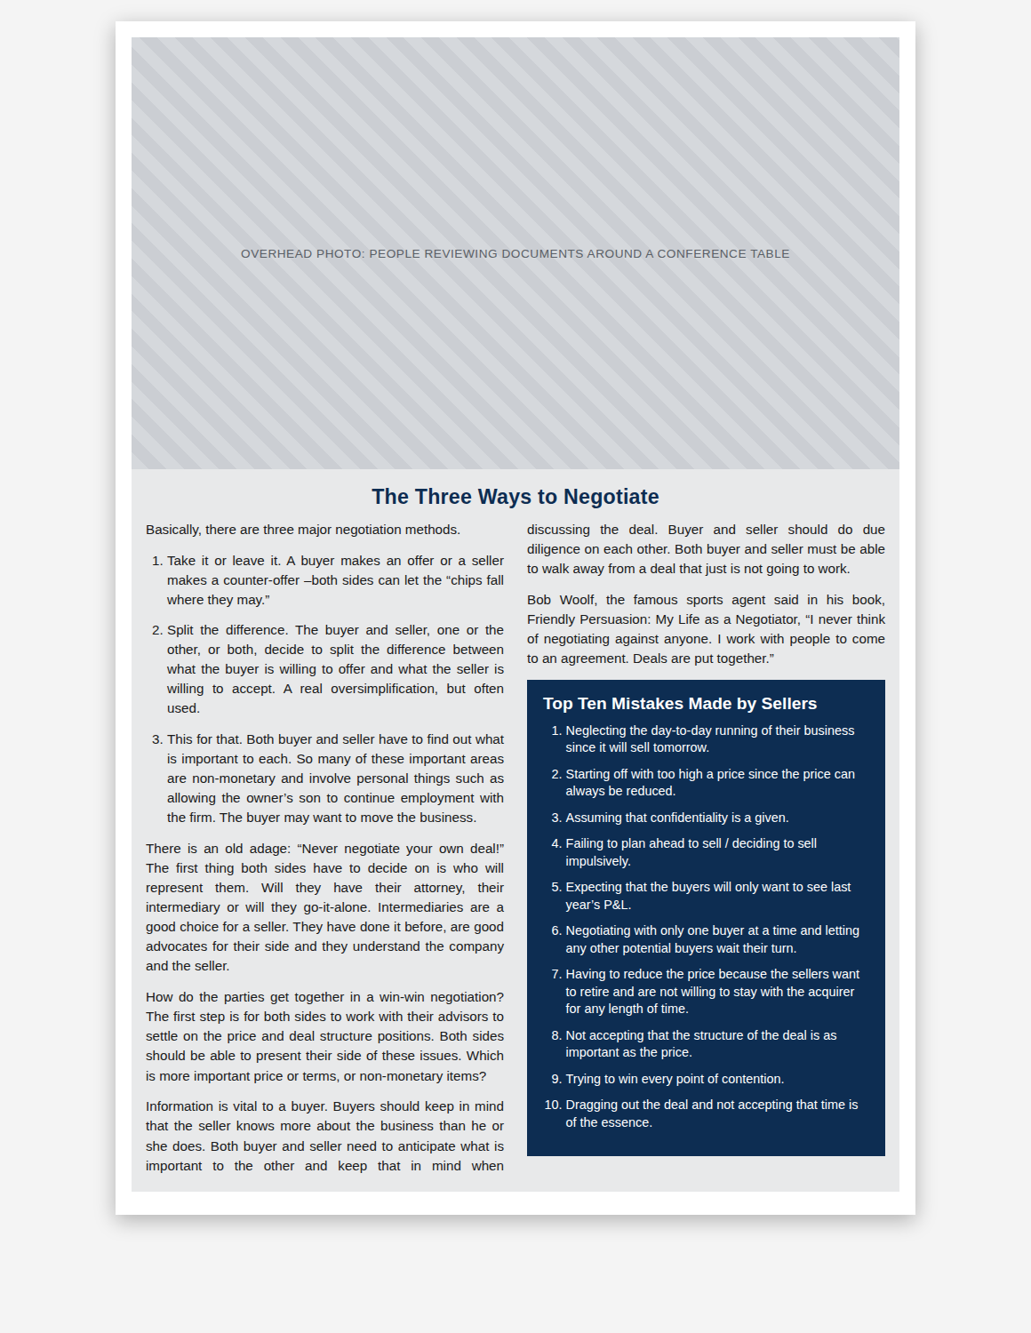Overhead photo: people reviewing documents around a conference table
The Three Ways to Negotiate
Basically, there are three major negotiation methods.
Take it or leave it. A buyer makes an offer or a seller makes a counter-offer –both sides can let the “chips fall where they may.”
Split the difference. The buyer and seller, one or the other, or both, decide to split the difference between what the buyer is willing to offer and what the seller is willing to accept. A real oversimplification, but often used.
This for that. Both buyer and seller have to find out what is important to each. So many of these important areas are non-monetary and involve personal things such as allowing the owner’s son to continue employment with the firm. The buyer may want to move the business.
There is an old adage: “Never negotiate your own deal!” The first thing both sides have to decide on is who will represent them. Will they have their attorney, their intermediary or will they go-it-alone. Intermediaries are a good choice for a seller. They have done it before, are good advocates for their side and they understand the company and the seller.
How do the parties get together in a win-win negotiation? The first step is for both sides to work with their advisors to settle on the price and deal structure positions. Both sides should be able to present their side of these issues. Which is more important price or terms, or non-monetary items?
Information is vital to a buyer. Buyers should keep in mind that the seller knows more about the business than he or she does. Both buyer and seller need to anticipate what is important to the other and keep that in mind when discussing the deal. Buyer and seller should do due diligence on each other. Both buyer and seller must be able to walk away from a deal that just is not going to work.
Bob Woolf, the famous sports agent said in his book, Friendly Persuasion: My Life as a Negotiator, “I never think of negotiating against anyone. I work with people to come to an agreement. Deals are put together.”
Top Ten Mistakes Made by Sellers
Neglecting the day-to-day running of their business since it will sell tomorrow.
Starting off with too high a price since the price can always be reduced.
Assuming that confidentiality is a given.
Failing to plan ahead to sell / deciding to sell impulsively.
Expecting that the buyers will only want to see last year’s P&L.
Negotiating with only one buyer at a time and letting any other potential buyers wait their turn.
Having to reduce the price because the sellers want to retire and are not willing to stay with the acquirer for any length of time.
Not accepting that the structure of the deal is as important as the price.
Trying to win every point of contention.
Dragging out the deal and not accepting that time is of the essence.